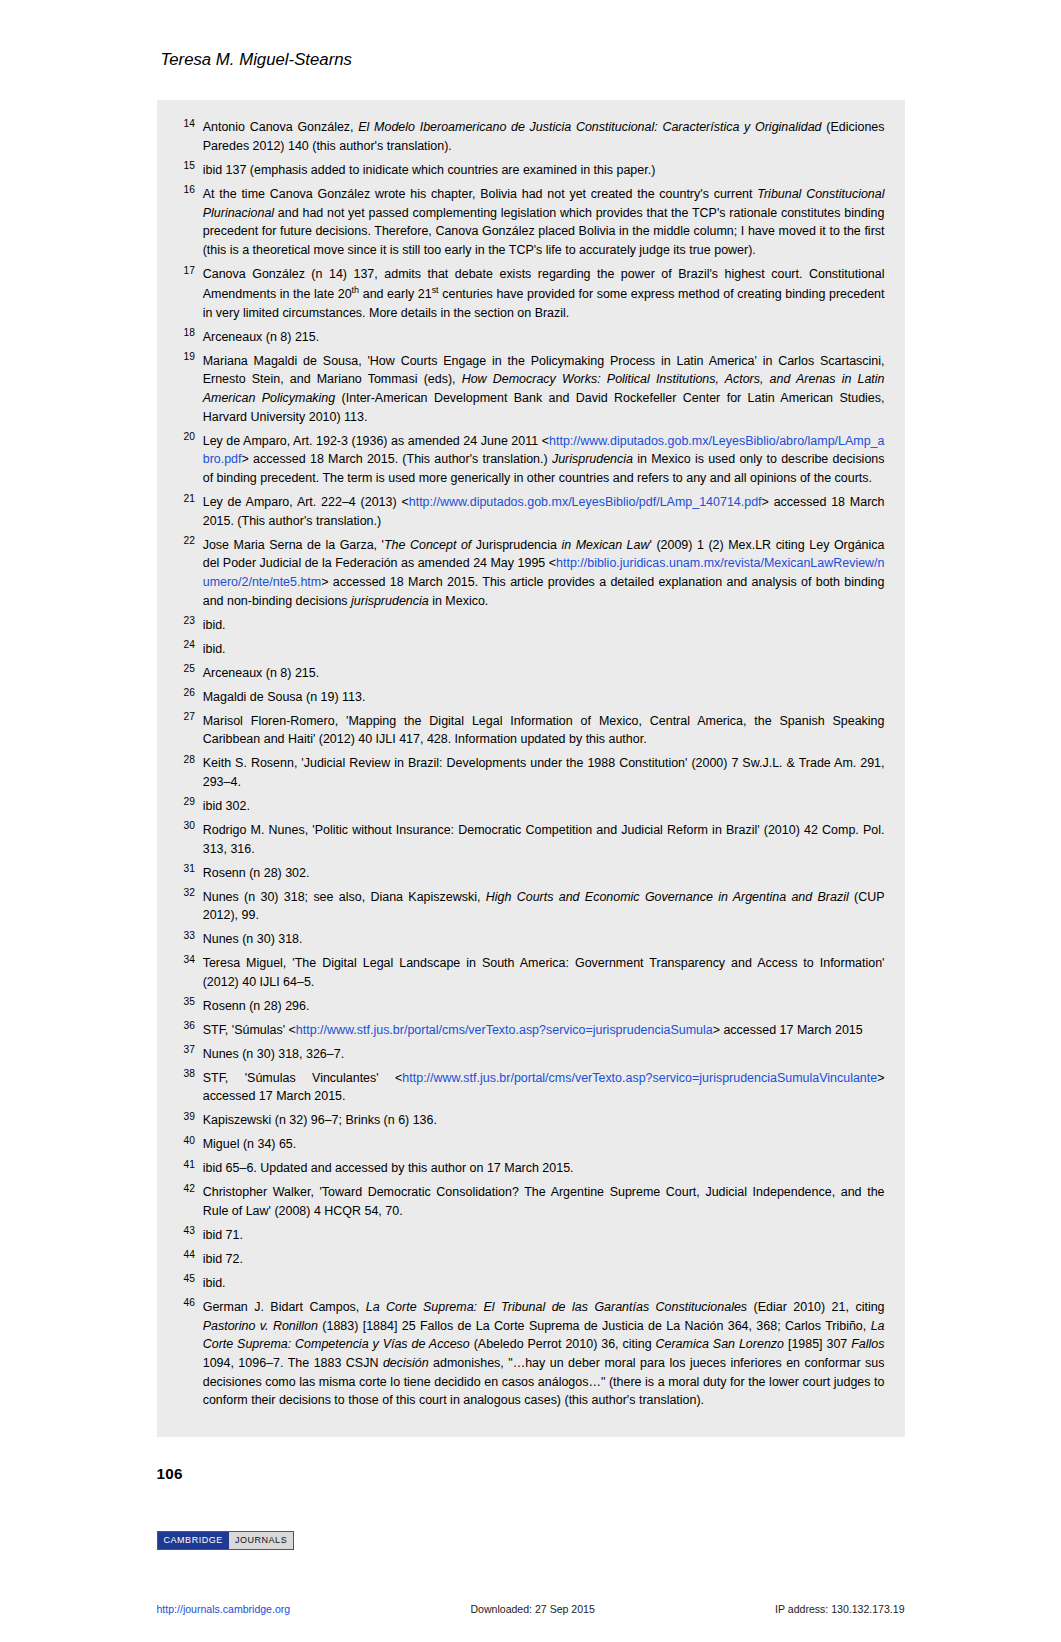Teresa M. Miguel-Stearns
Antonio Canova González, El Modelo Iberoamericano de Justicia Constitucional: Característica y Originalidad (Ediciones Paredes 2012) 140 (this author's translation).
ibid 137 (emphasis added to inidicate which countries are examined in this paper.)
At the time Canova González wrote his chapter, Bolivia had not yet created the country's current Tribunal Constitucional Plurinacional and had not yet passed complementing legislation which provides that the TCP's rationale constitutes binding precedent for future decisions. Therefore, Canova González placed Bolivia in the middle column; I have moved it to the first (this is a theoretical move since it is still too early in the TCP's life to accurately judge its true power).
Canova González (n 14) 137, admits that debate exists regarding the power of Brazil's highest court. Constitutional Amendments in the late 20th and early 21st centuries have provided for some express method of creating binding precedent in very limited circumstances. More details in the section on Brazil.
Arceneaux (n 8) 215.
Mariana Magaldi de Sousa, 'How Courts Engage in the Policymaking Process in Latin America' in Carlos Scartascini, Ernesto Stein, and Mariano Tommasi (eds), How Democracy Works: Political Institutions, Actors, and Arenas in Latin American Policymaking (Inter-American Development Bank and David Rockefeller Center for Latin American Studies, Harvard University 2010) 113.
Ley de Amparo, Art. 192-3 (1936) as amended 24 June 2011 <http://www.diputados.gob.mx/LeyesBiblio/abro/lamp/LAmp_abro.pdf> accessed 18 March 2015. (This author's translation.) Jurisprudencia in Mexico is used only to describe decisions of binding precedent. The term is used more generically in other countries and refers to any and all opinions of the courts.
Ley de Amparo, Art. 222–4 (2013) <http://www.diputados.gob.mx/LeyesBiblio/pdf/LAmp_140714.pdf> accessed 18 March 2015. (This author's translation.)
Jose Maria Serna de la Garza, 'The Concept of Jurisprudencia in Mexican Law' (2009) 1 (2) Mex.LR citing Ley Orgánica del Poder Judicial de la Federación as amended 24 May 1995 <http://biblio.juridicas.unam.mx/revista/MexicanLawReview/numero/2/nte/nte5.htm> accessed 18 March 2015. This article provides a detailed explanation and analysis of both binding and non-binding decisions jurisprudencia in Mexico.
ibid.
ibid.
Arceneaux (n 8) 215.
Magaldi de Sousa (n 19) 113.
Marisol Floren-Romero, 'Mapping the Digital Legal Information of Mexico, Central America, the Spanish Speaking Caribbean and Haiti' (2012) 40 IJLI 417, 428. Information updated by this author.
Keith S. Rosenn, 'Judicial Review in Brazil: Developments under the 1988 Constitution' (2000) 7 Sw.J.L. & Trade Am. 291, 293–4.
ibid 302.
Rodrigo M. Nunes, 'Politic without Insurance: Democratic Competition and Judicial Reform in Brazil' (2010) 42 Comp. Pol. 313, 316.
Rosenn (n 28) 302.
Nunes (n 30) 318; see also, Diana Kapiszewski, High Courts and Economic Governance in Argentina and Brazil (CUP 2012), 99.
Nunes (n 30) 318.
Teresa Miguel, 'The Digital Legal Landscape in South America: Government Transparency and Access to Information' (2012) 40 IJLI 64–5.
Rosenn (n 28) 296.
STF, 'Súmulas' <http://www.stf.jus.br/portal/cms/verTexto.asp?servico=jurisprudenciaSumula> accessed 17 March 2015
Nunes (n 30) 318, 326–7.
STF, 'Súmulas Vinculantes' <http://www.stf.jus.br/portal/cms/verTexto.asp?servico=jurisprudenciaSumulaVinculante> accessed 17 March 2015.
Kapiszewski (n 32) 96–7; Brinks (n 6) 136.
Miguel (n 34) 65.
ibid 65–6. Updated and accessed by this author on 17 March 2015.
Christopher Walker, 'Toward Democratic Consolidation? The Argentine Supreme Court, Judicial Independence, and the Rule of Law' (2008) 4 HCQR 54, 70.
ibid 71.
ibid 72.
ibid.
German J. Bidart Campos, La Corte Suprema: El Tribunal de las Garantías Constitucionales (Ediar 2010) 21, citing Pastorino v. Ronillon (1883) [1884] 25 Fallos de La Corte Suprema de Justicia de La Nación 364, 368; Carlos Tribiño, La Corte Suprema: Competencia y Vías de Acceso (Abeledo Perrot 2010) 36, citing Ceramica San Lorenzo [1985] 307 Fallos 1094, 1096–7. The 1883 CSJN decisión admonishes, "…hay un deber moral para los jueces inferiores en conformar sus decisiones como las misma corte lo tiene decidido en casos análogos…" (there is a moral duty for the lower court judges to conform their decisions to those of this court in analogous cases) (this author's translation).
106
CAMBRIDGE JOURNALS
http://journals.cambridge.org
Downloaded: 27 Sep 2015
IP address: 130.132.173.19